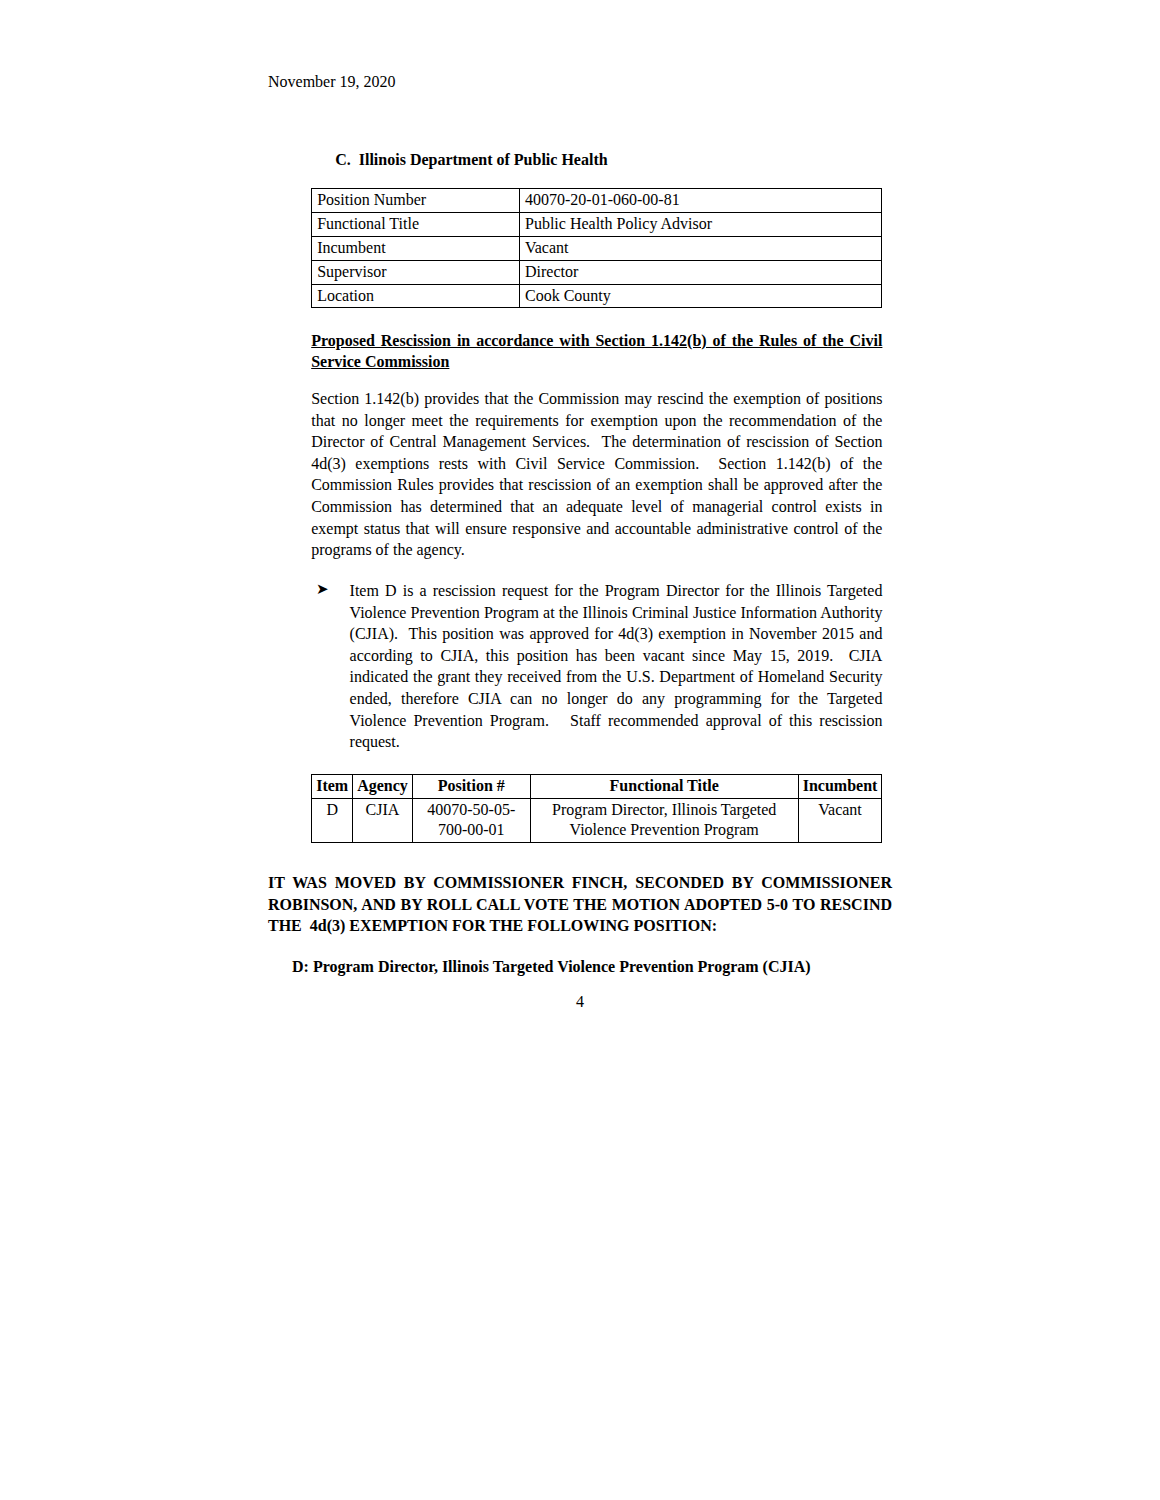November 19, 2020
C. Illinois Department of Public Health
| Position Number | 40070-20-01-060-00-81 |
| Functional Title | Public Health Policy Advisor |
| Incumbent | Vacant |
| Supervisor | Director |
| Location | Cook County |
Proposed Rescission in accordance with Section 1.142(b) of the Rules of the Civil Service Commission
Section 1.142(b) provides that the Commission may rescind the exemption of positions that no longer meet the requirements for exemption upon the recommendation of the Director of Central Management Services. The determination of rescission of Section 4d(3) exemptions rests with Civil Service Commission. Section 1.142(b) of the Commission Rules provides that rescission of an exemption shall be approved after the Commission has determined that an adequate level of managerial control exists in exempt status that will ensure responsive and accountable administrative control of the programs of the agency.
Item D is a rescission request for the Program Director for the Illinois Targeted Violence Prevention Program at the Illinois Criminal Justice Information Authority (CJIA). This position was approved for 4d(3) exemption in November 2015 and according to CJIA, this position has been vacant since May 15, 2019. CJIA indicated the grant they received from the U.S. Department of Homeland Security ended, therefore CJIA can no longer do any programming for the Targeted Violence Prevention Program. Staff recommended approval of this rescission request.
| Item | Agency | Position # | Functional Title | Incumbent |
| --- | --- | --- | --- | --- |
| D | CJIA | 40070-50-05-700-00-01 | Program Director, Illinois Targeted Violence Prevention Program | Vacant |
IT WAS MOVED BY COMMISSIONER FINCH, SECONDED BY COMMISSIONER ROBINSON, AND BY ROLL CALL VOTE THE MOTION ADOPTED 5-0 TO RESCIND THE 4d(3) EXEMPTION FOR THE FOLLOWING POSITION:
D: Program Director, Illinois Targeted Violence Prevention Program (CJIA)
4